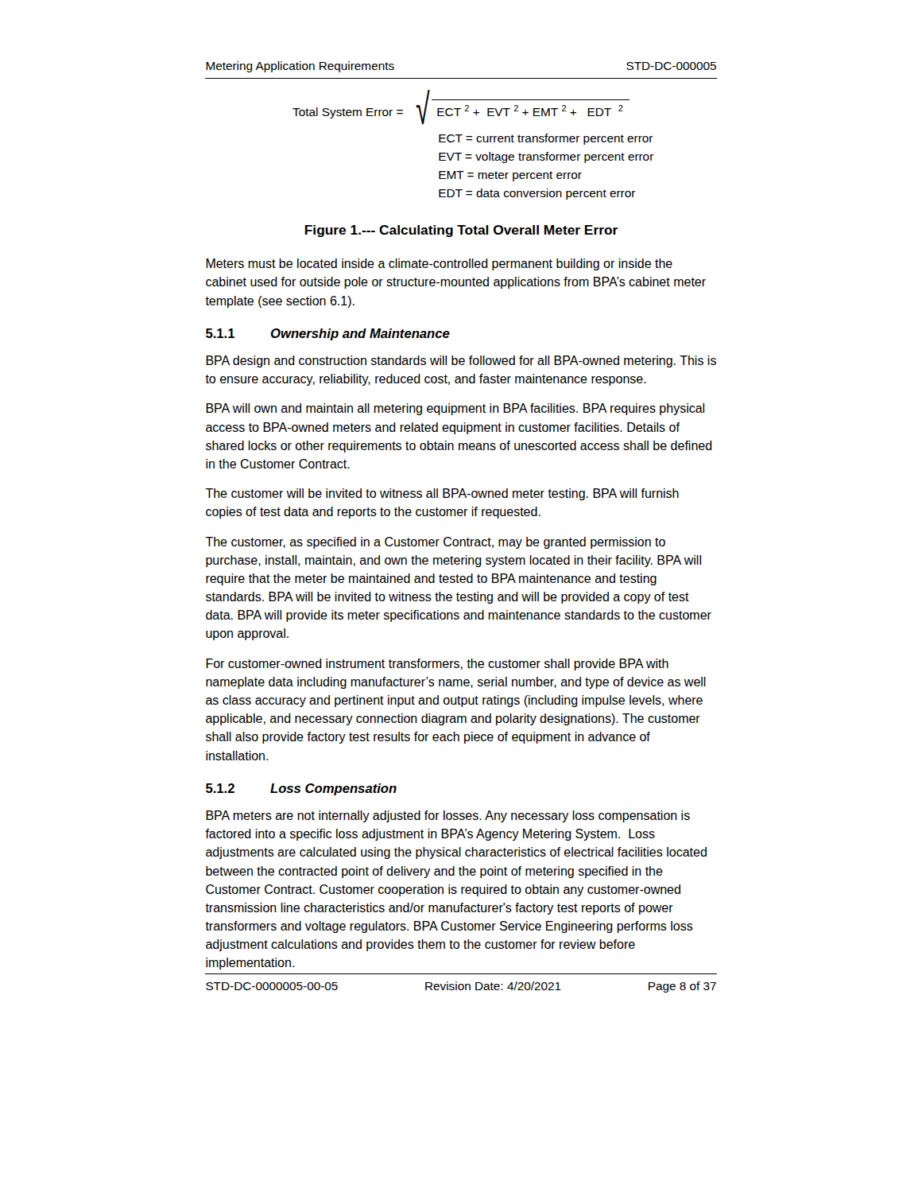Metering Application Requirements
STD-DC-000005
Total System Error = √ ECT 2 + EVT 2 + EMT 2 + EDT 2
ECT = current transformer percent error
EVT = voltage transformer percent error
EMT = meter percent error
EDT = data conversion percent error
Figure 1.--- Calculating Total Overall Meter Error
Meters must be located inside a climate-controlled permanent building or inside the cabinet used for outside pole or structure-mounted applications from BPA’s cabinet meter template (see section 6.1).
5.1.1 Ownership and Maintenance
BPA design and construction standards will be followed for all BPA-owned metering. This is to ensure accuracy, reliability, reduced cost, and faster maintenance response.
BPA will own and maintain all metering equipment in BPA facilities. BPA requires physical access to BPA-owned meters and related equipment in customer facilities. Details of shared locks or other requirements to obtain means of unescorted access shall be defined in the Customer Contract.
The customer will be invited to witness all BPA-owned meter testing. BPA will furnish copies of test data and reports to the customer if requested.
The customer, as specified in a Customer Contract, may be granted permission to purchase, install, maintain, and own the metering system located in their facility. BPA will require that the meter be maintained and tested to BPA maintenance and testing standards. BPA will be invited to witness the testing and will be provided a copy of test data. BPA will provide its meter specifications and maintenance standards to the customer upon approval.
For customer-owned instrument transformers, the customer shall provide BPA with nameplate data including manufacturer’s name, serial number, and type of device as well as class accuracy and pertinent input and output ratings (including impulse levels, where applicable, and necessary connection diagram and polarity designations). The customer shall also provide factory test results for each piece of equipment in advance of installation.
5.1.2 Loss Compensation
BPA meters are not internally adjusted for losses. Any necessary loss compensation is factored into a specific loss adjustment in BPA’s Agency Metering System. Loss adjustments are calculated using the physical characteristics of electrical facilities located between the contracted point of delivery and the point of metering specified in the Customer Contract. Customer cooperation is required to obtain any customer-owned transmission line characteristics and/or manufacturer's factory test reports of power transformers and voltage regulators. BPA Customer Service Engineering performs loss adjustment calculations and provides them to the customer for review before implementation.
STD-DC-0000005-00-05
Revision Date: 4/20/2021
Page 8 of 37